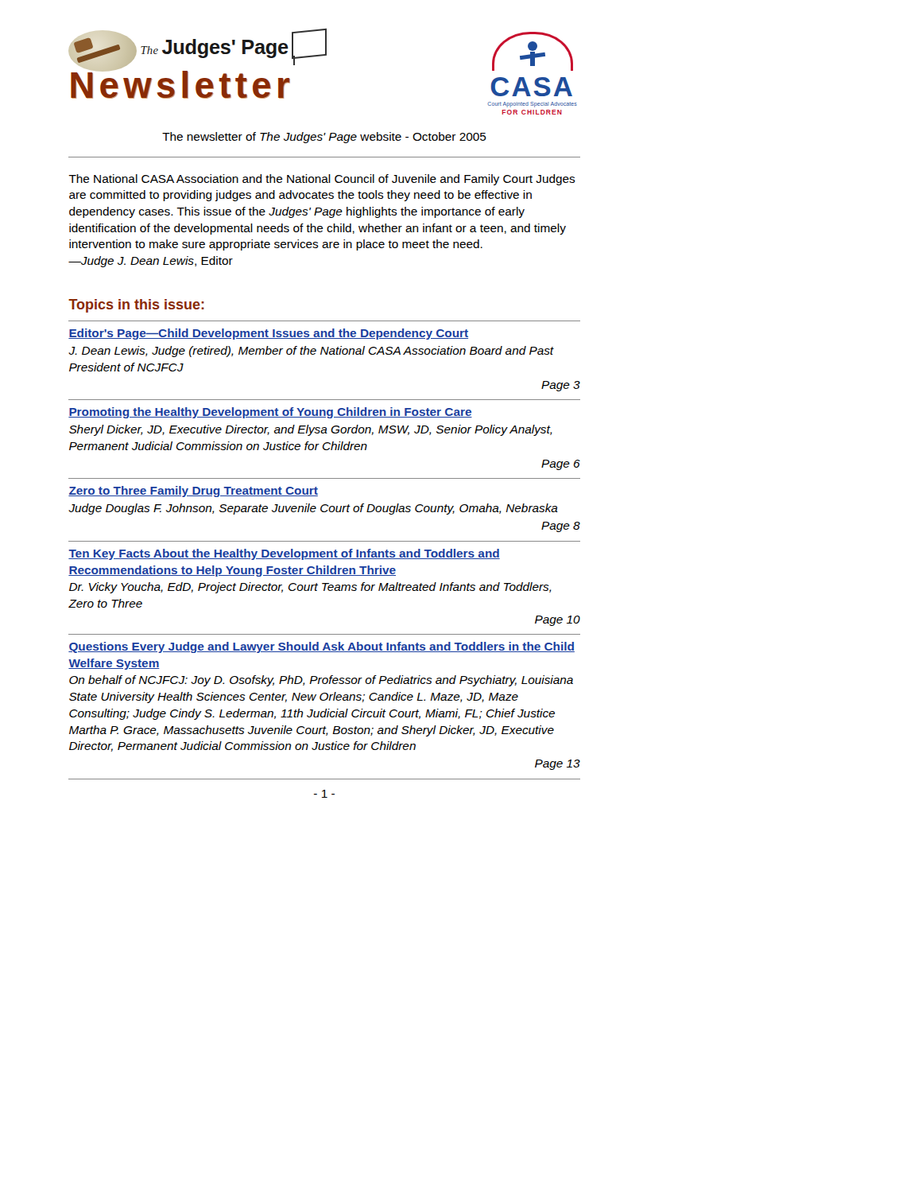The Judges' Page Newsletter
CASA
Court Appointed Special Advocates
FOR CHILDREN
The newsletter of The Judges' Page website - October 2005
The National CASA Association and the National Council of Juvenile and Family Court Judges are committed to providing judges and advocates the tools they need to be effective in dependency cases. This issue of the Judges' Page highlights the importance of early identification of the developmental needs of the child, whether an infant or a teen, and timely intervention to make sure appropriate services are in place to meet the need.
—Judge J. Dean Lewis, Editor
Topics in this issue:
Editor's Page—Child Development Issues and the Dependency Court J. Dean Lewis, Judge (retired), Member of the National CASA Association Board and Past President of NCJFCJ
Page 3
Promoting the Healthy Development of Young Children in Foster Care Sheryl Dicker, JD, Executive Director, and Elysa Gordon, MSW, JD, Senior Policy Analyst, Permanent Judicial Commission on Justice for Children
Page 6
Zero to Three Family Drug Treatment Court Judge Douglas F. Johnson, Separate Juvenile Court of Douglas County, Omaha, Nebraska
Page 8
Ten Key Facts About the Healthy Development of Infants and Toddlers and Recommendations to Help Young Foster Children Thrive Dr. Vicky Youcha, EdD, Project Director, Court Teams for Maltreated Infants and Toddlers, Zero to Three
Page 10
Questions Every Judge and Lawyer Should Ask About Infants and Toddlers in the Child Welfare System On behalf of NCJFCJ: Joy D. Osofsky, PhD, Professor of Pediatrics and Psychiatry, Louisiana State University Health Sciences Center, New Orleans; Candice L. Maze, JD, Maze Consulting; Judge Cindy S. Lederman, 11th Judicial Circuit Court, Miami, FL; Chief Justice Martha P. Grace, Massachusetts Juvenile Court, Boston; and Sheryl Dicker, JD, Executive Director, Permanent Judicial Commission on Justice for Children
Page 13
- 1 -